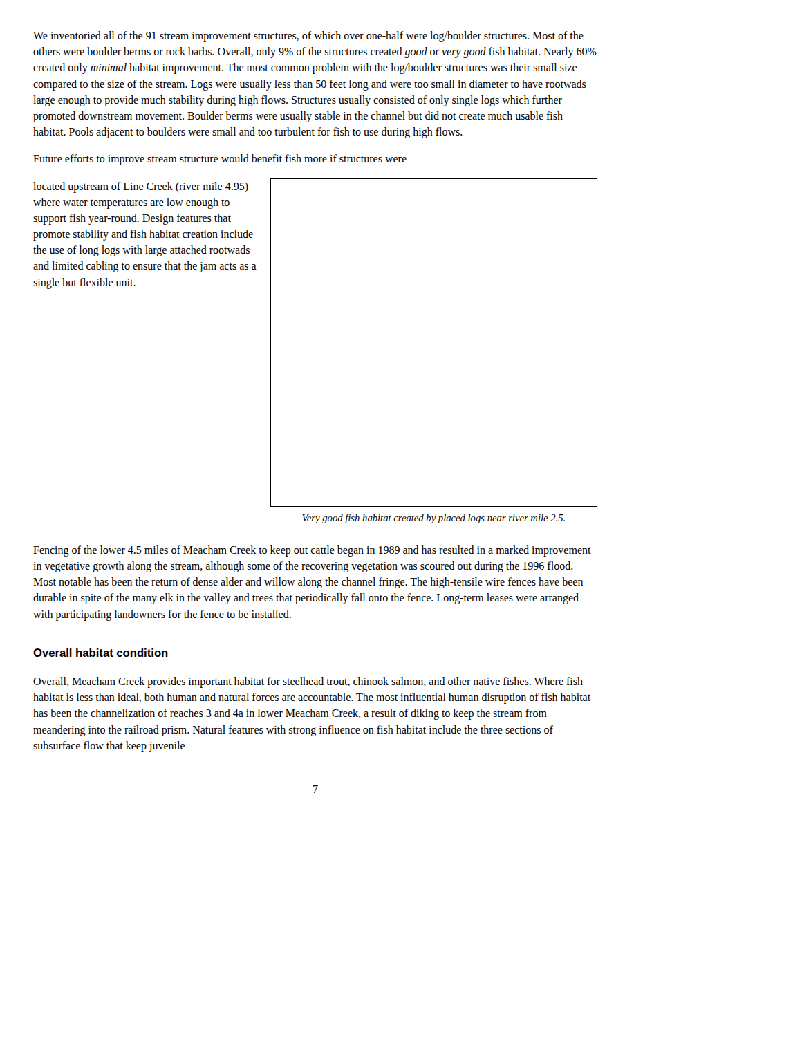We inventoried all of the 91 stream improvement structures, of which over one-half were log/boulder structures. Most of the others were boulder berms or rock barbs. Overall, only 9% of the structures created good or very good fish habitat. Nearly 60% created only minimal habitat improvement. The most common problem with the log/boulder structures was their small size compared to the size of the stream. Logs were usually less than 50 feet long and were too small in diameter to have rootwads large enough to provide much stability during high flows. Structures usually consisted of only single logs which further promoted downstream movement. Boulder berms were usually stable in the channel but did not create much usable fish habitat. Pools adjacent to boulders were small and too turbulent for fish to use during high flows.
Future efforts to improve stream structure would benefit fish more if structures were
Very good fish habitat created by placed logs near river mile 2.5.
located upstream of Line Creek (river mile 4.95) where water temperatures are low enough to support fish year-round. Design features that promote stability and fish habitat creation include the use of long logs with large attached rootwads and limited cabling to ensure that the jam acts as a single but flexible unit.
Fencing of the lower 4.5 miles of Meacham Creek to keep out cattle began in 1989 and has resulted in a marked improvement in vegetative growth along the stream, although some of the recovering vegetation was scoured out during the 1996 flood. Most notable has been the return of dense alder and willow along the channel fringe. The high-tensile wire fences have been durable in spite of the many elk in the valley and trees that periodically fall onto the fence. Long-term leases were arranged with participating landowners for the fence to be installed.
Overall habitat condition
Overall, Meacham Creek provides important habitat for steelhead trout, chinook salmon, and other native fishes. Where fish habitat is less than ideal, both human and natural forces are accountable. The most influential human disruption of fish habitat has been the channelization of reaches 3 and 4a in lower Meacham Creek, a result of diking to keep the stream from meandering into the railroad prism. Natural features with strong influence on fish habitat include the three sections of subsurface flow that keep juvenile
7